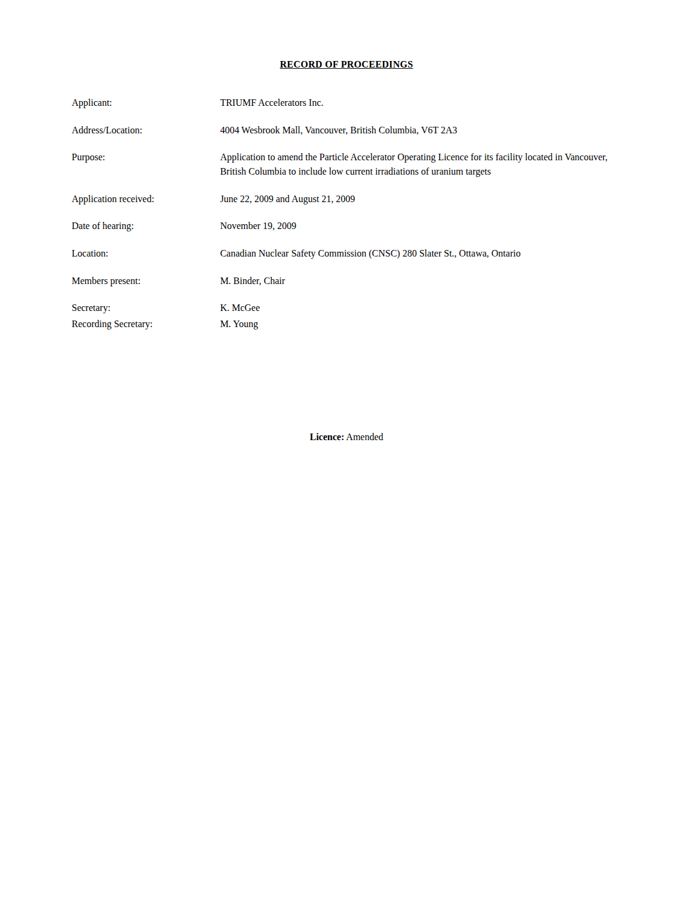RECORD OF PROCEEDINGS
| Applicant: | TRIUMF Accelerators Inc. |
| Address/Location: | 4004 Wesbrook Mall, Vancouver, British Columbia, V6T 2A3 |
| Purpose: | Application to amend the Particle Accelerator Operating Licence for its facility located in Vancouver, British Columbia to include low current irradiations of uranium targets |
| Application received: | June 22, 2009 and August 21, 2009 |
| Date of hearing: | November 19, 2009 |
| Location: | Canadian Nuclear Safety Commission (CNSC) 280 Slater St., Ottawa, Ontario |
| Members present: | M. Binder, Chair |
| Secretary: | K. McGee |
| Recording Secretary: | M. Young |
Licence: Amended